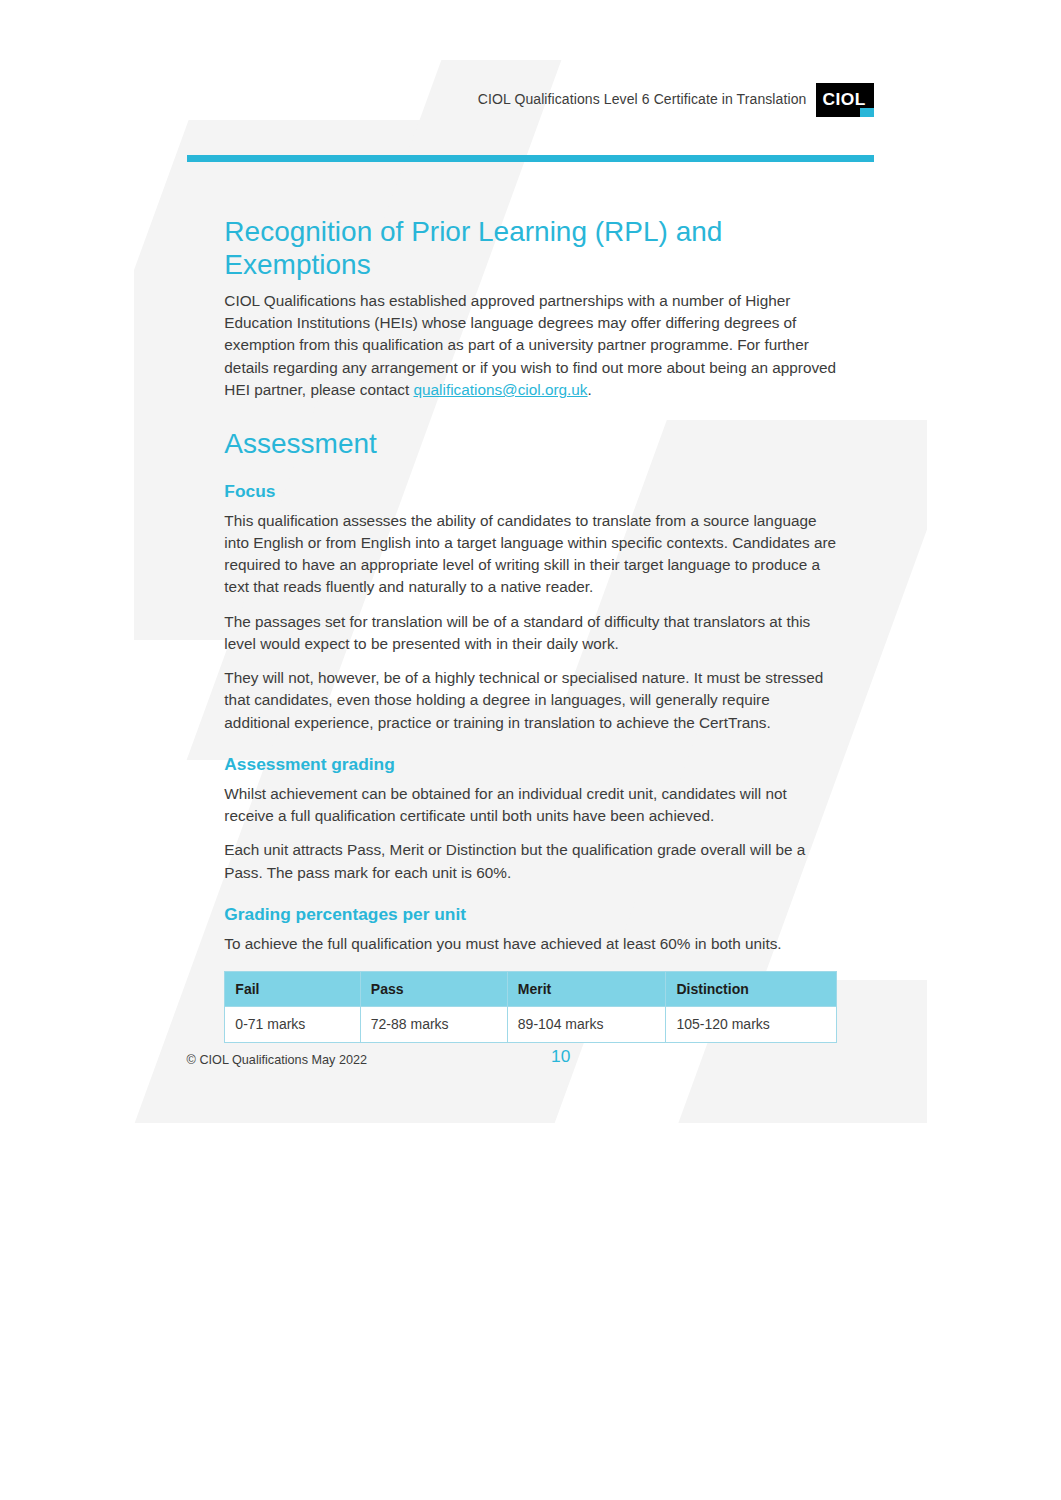CIOL Qualifications Level 6 Certificate in Translation
CIOL
Recognition of Prior Learning (RPL) and Exemptions
CIOL Qualifications has established approved partnerships with a number of Higher Education Institutions (HEIs) whose language degrees may offer differing degrees of exemption from this qualification as part of a university partner programme. For further details regarding any arrangement or if you wish to find out more about being an approved HEI partner, please contact qualifications@ciol.org.uk.
Assessment
Focus
This qualification assesses the ability of candidates to translate from a source language into English or from English into a target language within specific contexts. Candidates are required to have an appropriate level of writing skill in their target language to produce a text that reads fluently and naturally to a native reader.
The passages set for translation will be of a standard of difficulty that translators at this level would expect to be presented with in their daily work.
They will not, however, be of a highly technical or specialised nature. It must be stressed that candidates, even those holding a degree in languages, will generally require additional experience, practice or training in translation to achieve the CertTrans.
Assessment grading
Whilst achievement can be obtained for an individual credit unit, candidates will not receive a full qualification certificate until both units have been achieved.
Each unit attracts Pass, Merit or Distinction but the qualification grade overall will be a Pass. The pass mark for each unit is 60%.
Grading percentages per unit
To achieve the full qualification you must have achieved at least 60% in both units.
| Fail | Pass | Merit | Distinction |
| --- | --- | --- | --- |
| 0-71 marks | 72-88 marks | 89-104 marks | 105-120 marks |
© CIOL Qualifications May 2022
10